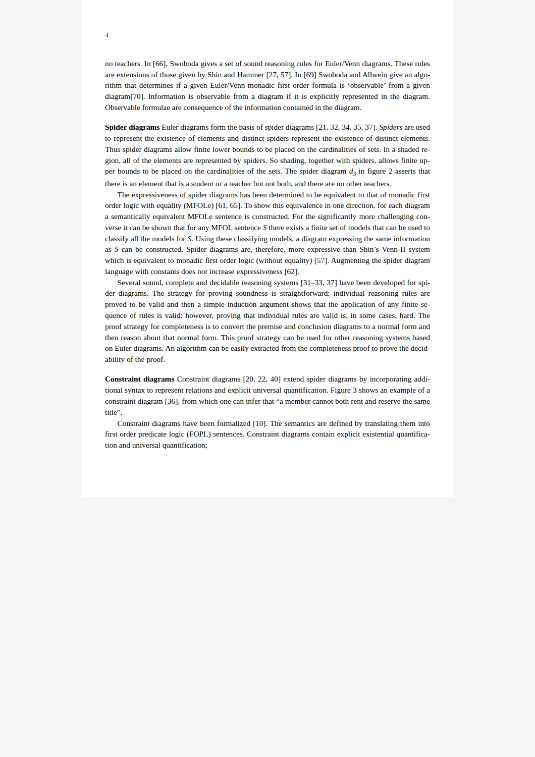4
no teachers. In [66], Swoboda gives a set of sound reasoning rules for Euler/Venn diagrams. These rules are extensions of those given by Shin and Hammer [27, 57]. In [69] Swoboda and Allwein give an algorithm that determines if a given Euler/Venn monadic first order formula is ‘observable’ from a given diagram[70]. Information is observable from a diagram if it is explicitly represented in the diagram. Observable formulae are consequence of the information contained in the diagram.
Spider diagrams Euler diagrams form the basis of spider diagrams [21, 32, 34, 35, 37]. Spiders are used to represent the existence of elements and distinct spiders represent the existence of distinct elements. Thus spider diagrams allow finite lower bounds to be placed on the cardinalities of sets. In a shaded region, all of the elements are represented by spiders. So shading, together with spiders, allows finite upper bounds to be placed on the cardinalities of the sets. The spider diagram d3 in figure 2 asserts that there is an element that is a student or a teacher but not both, and there are no other teachers.
The expressiveness of spider diagrams has been determined to be equivalent to that of monadic first order logic with equality (MFOLe) [61, 65]. To show this equivalence in one direction, for each diagram a semantically equivalent MFOLe sentence is constructed. For the significantly more challenging converse it can be shown that for any MFOL sentence S there exists a finite set of models that can be used to classify all the models for S. Using these classifying models, a diagram expressing the same information as S can be constructed. Spider diagrams are, therefore, more expressive than Shin’s Venn-II system which is equivalent to monadic first order logic (without equality) [57]. Augmenting the spider diagram language with constants does not increase expressiveness [62].
Several sound, complete and decidable reasoning systems [31–33, 37] have been developed for spider diagrams. The strategy for proving soundness is straightforward: individual reasoning rules are proved to be valid and then a simple induction argument shows that the application of any finite sequence of rules is valid; however, proving that individual rules are valid is, in some cases, hard. The proof strategy for completeness is to convert the premise and conclusion diagrams to a normal form and then reason about that normal form. This proof strategy can be used for other reasoning systems based on Euler diagrams. An algorithm can be easily extracted from the completeness proof to prove the decidability of the proof.
Constraint diagrams Constraint diagrams [20, 22, 40] extend spider diagrams by incorporating additional syntax to represent relations and explicit universal quantification. Figure 3 shows an example of a constraint diagram [36], from which one can infer that “a member cannot both rent and reserve the same title”.
Constraint diagrams have been formalized [10]. The semantics are defined by translating them into first order predicate logic (FOPL) sentences. Constraint diagrams contain explicit existential quantification and universal quantification;